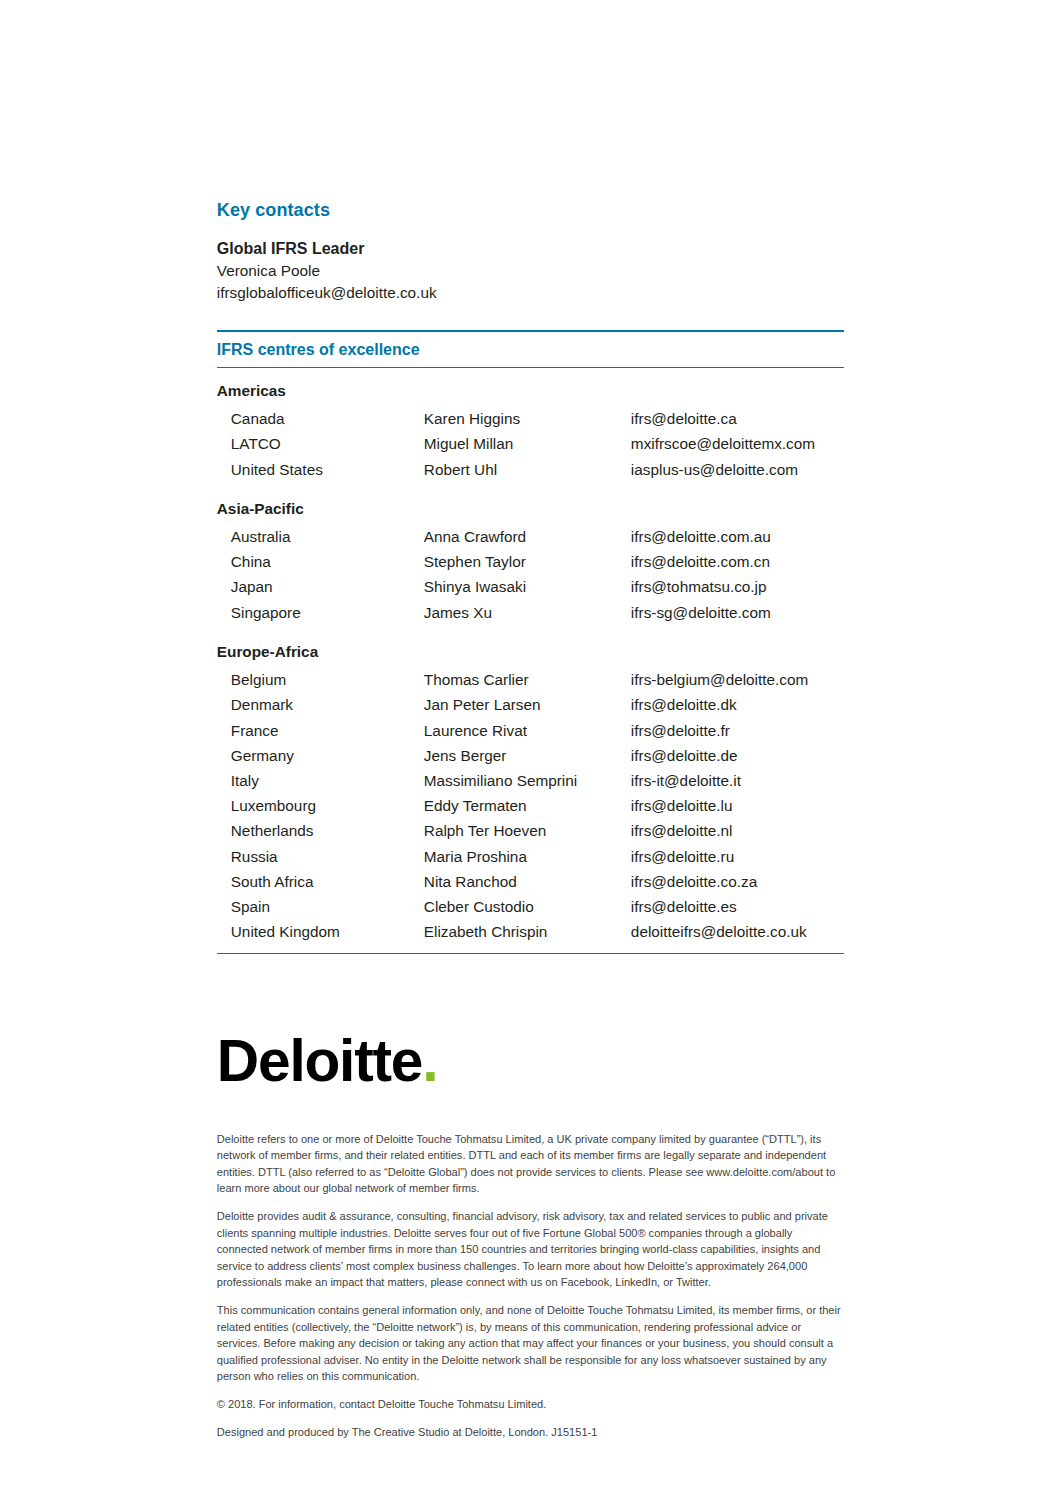Key contacts
Global IFRS Leader
Veronica Poole
ifrsglobalofficeuk@deloitte.co.uk
IFRS centres of excellence
| Americas |
| Canada | Karen Higgins | ifrs@deloitte.ca |
| LATCO | Miguel Millan | mxifrscoe@deloittemx.com |
| United States | Robert Uhl | iasplus-us@deloitte.com |
| Asia-Pacific |
| Australia | Anna Crawford | ifrs@deloitte.com.au |
| China | Stephen Taylor | ifrs@deloitte.com.cn |
| Japan | Shinya Iwasaki | ifrs@tohmatsu.co.jp |
| Singapore | James Xu | ifrs-sg@deloitte.com |
| Europe-Africa |
| Belgium | Thomas Carlier | ifrs-belgium@deloitte.com |
| Denmark | Jan Peter Larsen | ifrs@deloitte.dk |
| France | Laurence Rivat | ifrs@deloitte.fr |
| Germany | Jens Berger | ifrs@deloitte.de |
| Italy | Massimiliano Semprini | ifrs-it@deloitte.it |
| Luxembourg | Eddy Termaten | ifrs@deloitte.lu |
| Netherlands | Ralph Ter Hoeven | ifrs@deloitte.nl |
| Russia | Maria Proshina | ifrs@deloitte.ru |
| South Africa | Nita Ranchod | ifrs@deloitte.co.za |
| Spain | Cleber Custodio | ifrs@deloitte.es |
| United Kingdom | Elizabeth Chrispin | deloitteifrs@deloitte.co.uk |
Deloitte.
Deloitte refers to one or more of Deloitte Touche Tohmatsu Limited, a UK private company limited by guarantee (“DTTL”), its network of member firms, and their related entities. DTTL and each of its member firms are legally separate and independent entities. DTTL (also referred to as “Deloitte Global”) does not provide services to clients. Please see www.deloitte.com/about to learn more about our global network of member firms.
Deloitte provides audit & assurance, consulting, financial advisory, risk advisory, tax and related services to public and private clients spanning multiple industries. Deloitte serves four out of five Fortune Global 500® companies through a globally connected network of member firms in more than 150 countries and territories bringing world-class capabilities, insights and service to address clients’ most complex business challenges. To learn more about how Deloitte’s approximately 264,000 professionals make an impact that matters, please connect with us on Facebook, LinkedIn, or Twitter.
This communication contains general information only, and none of Deloitte Touche Tohmatsu Limited, its member firms, or their related entities (collectively, the “Deloitte network”) is, by means of this communication, rendering professional advice or services. Before making any decision or taking any action that may affect your finances or your business, you should consult a qualified professional adviser. No entity in the Deloitte network shall be responsible for any loss whatsoever sustained by any person who relies on this communication.
© 2018. For information, contact Deloitte Touche Tohmatsu Limited.
Designed and produced by The Creative Studio at Deloitte, London. J15151-1